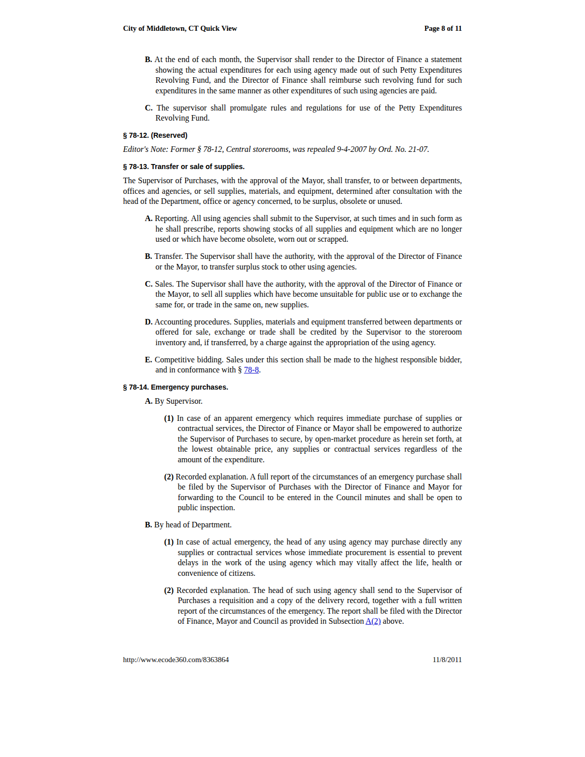City of Middletown, CT Quick View
Page 8 of 11
B. At the end of each month, the Supervisor shall render to the Director of Finance a statement showing the actual expenditures for each using agency made out of such Petty Expenditures Revolving Fund, and the Director of Finance shall reimburse such revolving fund for such expenditures in the same manner as other expenditures of such using agencies are paid.
C. The supervisor shall promulgate rules and regulations for use of the Petty Expenditures Revolving Fund.
§ 78-12. (Reserved)
Editor's Note: Former § 78-12, Central storerooms, was repealed 9-4-2007 by Ord. No. 21-07.
§ 78-13. Transfer or sale of supplies.
The Supervisor of Purchases, with the approval of the Mayor, shall transfer, to or between departments, offices and agencies, or sell supplies, materials, and equipment, determined after consultation with the head of the Department, office or agency concerned, to be surplus, obsolete or unused.
A. Reporting. All using agencies shall submit to the Supervisor, at such times and in such form as he shall prescribe, reports showing stocks of all supplies and equipment which are no longer used or which have become obsolete, worn out or scrapped.
B. Transfer. The Supervisor shall have the authority, with the approval of the Director of Finance or the Mayor, to transfer surplus stock to other using agencies.
C. Sales. The Supervisor shall have the authority, with the approval of the Director of Finance or the Mayor, to sell all supplies which have become unsuitable for public use or to exchange the same for, or trade in the same on, new supplies.
D. Accounting procedures. Supplies, materials and equipment transferred between departments or offered for sale, exchange or trade shall be credited by the Supervisor to the storeroom inventory and, if transferred, by a charge against the appropriation of the using agency.
E. Competitive bidding. Sales under this section shall be made to the highest responsible bidder, and in conformance with § 78-8.
§ 78-14. Emergency purchases.
A. By Supervisor.
(1) In case of an apparent emergency which requires immediate purchase of supplies or contractual services, the Director of Finance or Mayor shall be empowered to authorize the Supervisor of Purchases to secure, by open-market procedure as herein set forth, at the lowest obtainable price, any supplies or contractual services regardless of the amount of the expenditure.
(2) Recorded explanation. A full report of the circumstances of an emergency purchase shall be filed by the Supervisor of Purchases with the Director of Finance and Mayor for forwarding to the Council to be entered in the Council minutes and shall be open to public inspection.
B. By head of Department.
(1) In case of actual emergency, the head of any using agency may purchase directly any supplies or contractual services whose immediate procurement is essential to prevent delays in the work of the using agency which may vitally affect the life, health or convenience of citizens.
(2) Recorded explanation. The head of such using agency shall send to the Supervisor of Purchases a requisition and a copy of the delivery record, together with a full written report of the circumstances of the emergency. The report shall be filed with the Director of Finance, Mayor and Council as provided in Subsection A(2) above.
http://www.ecode360.com/8363864
11/8/2011